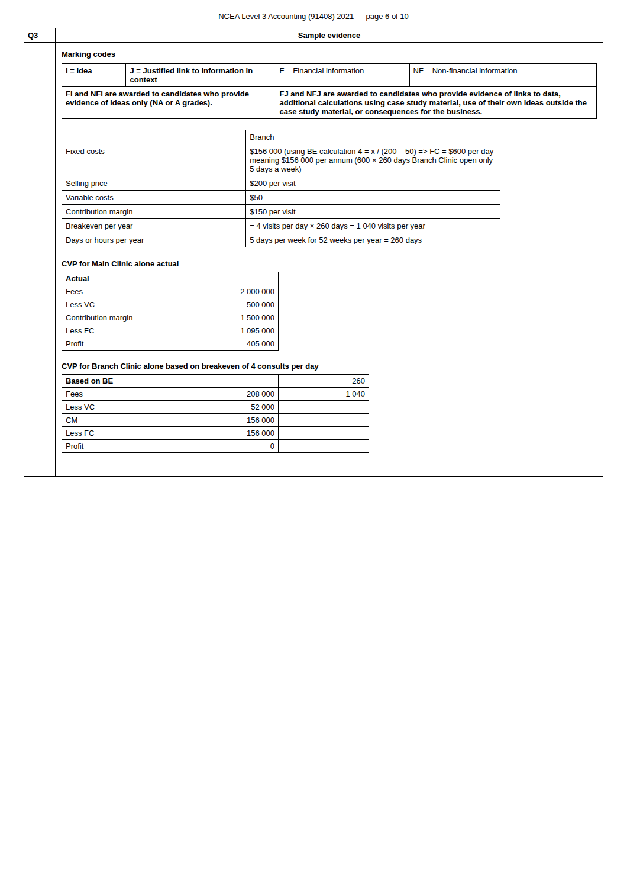NCEA Level 3 Accounting (91408) 2021 — page 6 of 10
| Q3 | Sample evidence |
| | Marking codes / I = Idea / J = Justified link to information in context / F = Financial information / NF = Non-financial information / / Fi and NFi are awarded to candidates who provide evidence of ideas only (NA or A grades). / FJ and NFJ are awarded to candidates who provide evidence of links to data, additional calculations using case study material, use of their own ideas outside the case study material, or consequences for the business. / / / Branch / / Fixed costs / $156 000 (using BE calculation 4 = x / (200 – 50) => FC = $600 per day meaning $156 000 per annum (600 × 260 days Branch Clinic open only 5 days a week) / / Selling price / $200 per visit / / Variable costs / $50 / / Contribution margin / $150 per visit / / Breakeven per year / = 4 visits per day × 260 days = 1 040 visits per year / / Days or hours per year / 5 days per week for 52 weeks per year = 260 days / CVP for Main Clinic alone actual / Actual / / / Fees / 2 000 000 / / Less VC / 500 000 / / Contribution margin / 1 500 000 / / Less FC / 1 095 000 / / Profit / 405 000 / CVP for Branch Clinic alone based on breakeven of 4 consults per day / Based on BE / / 260 / / Fees / 208 000 / 1 040 / / Less VC / 52 000 / / / CM / 156 000 / / / Less FC / 156 000 / / / Profit / 0 / / |